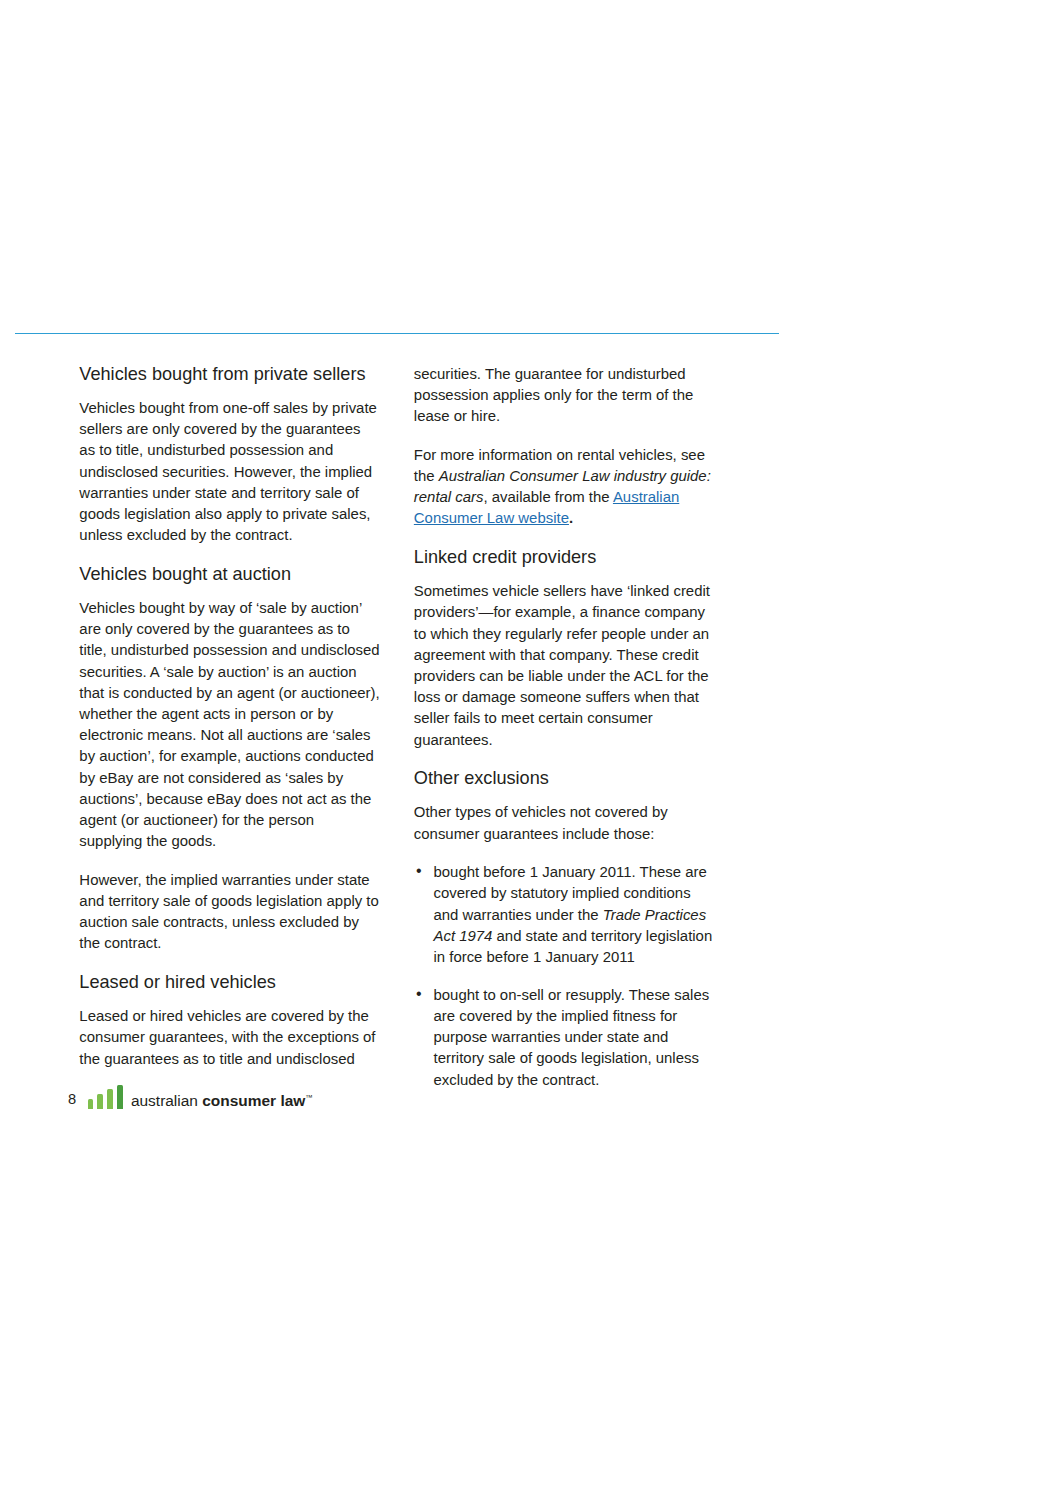Vehicles bought from private sellers
Vehicles bought from one-off sales by private sellers are only covered by the guarantees as to title, undisturbed possession and undisclosed securities. However, the implied warranties under state and territory sale of goods legislation also apply to private sales, unless excluded by the contract.
Vehicles bought at auction
Vehicles bought by way of ‘sale by auction’ are only covered by the guarantees as to title, undisturbed possession and undisclosed securities. A ‘sale by auction’ is an auction that is conducted by an agent (or auctioneer), whether the agent acts in person or by electronic means. Not all auctions are ‘sales by auction’, for example, auctions conducted by eBay are not considered as ‘sales by auctions’, because eBay does not act as the agent (or auctioneer) for the person supplying the goods.
However, the implied warranties under state and territory sale of goods legislation apply to auction sale contracts, unless excluded by the contract.
Leased or hired vehicles
Leased or hired vehicles are covered by the consumer guarantees, with the exceptions of the guarantees as to title and undisclosed securities. The guarantee for undisturbed possession applies only for the term of the lease or hire.
For more information on rental vehicles, see the Australian Consumer Law industry guide: rental cars, available from the Australian Consumer Law website.
Linked credit providers
Sometimes vehicle sellers have ‘linked credit providers’—for example, a finance company to which they regularly refer people under an agreement with that company. These credit providers can be liable under the ACL for the loss or damage someone suffers when that seller fails to meet certain consumer guarantees.
Other exclusions
Other types of vehicles not covered by consumer guarantees include those:
bought before 1 January 2011. These are covered by statutory implied conditions and warranties under the Trade Practices Act 1974 and state and territory legislation in force before 1 January 2011
bought to on-sell or resupply. These sales are covered by the implied fitness for purpose warranties under state and territory sale of goods legislation, unless excluded by the contract.
8
australian consumer law™